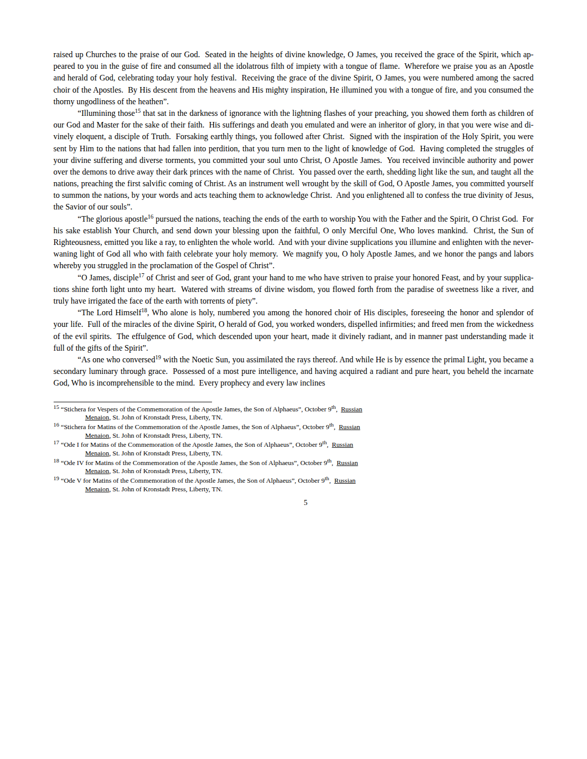raised up Churches to the praise of our God. Seated in the heights of divine knowledge, O James, you received the grace of the Spirit, which appeared to you in the guise of fire and consumed all the idolatrous filth of impiety with a tongue of flame. Wherefore we praise you as an Apostle and herald of God, celebrating today your holy festival. Receiving the grace of the divine Spirit, O James, you were numbered among the sacred choir of the Apostles. By His descent from the heavens and His mighty inspiration, He illumined you with a tongue of fire, and you consumed the thorny ungodliness of the heathen”.
“Illumining those15 that sat in the darkness of ignorance with the lightning flashes of your preaching, you showed them forth as children of our God and Master for the sake of their faith. His sufferings and death you emulated and were an inheritor of glory, in that you were wise and divinely eloquent, a disciple of Truth. Forsaking earthly things, you followed after Christ. Signed with the inspiration of the Holy Spirit, you were sent by Him to the nations that had fallen into perdition, that you turn men to the light of knowledge of God. Having completed the struggles of your divine suffering and diverse torments, you committed your soul unto Christ, O Apostle James. You received invincible authority and power over the demons to drive away their dark princes with the name of Christ. You passed over the earth, shedding light like the sun, and taught all the nations, preaching the first salvific coming of Christ. As an instrument well wrought by the skill of God, O Apostle James, you committed yourself to summon the nations, by your words and acts teaching them to acknowledge Christ. And you enlightened all to confess the true divinity of Jesus, the Savior of our souls”.
“The glorious apostle16 pursued the nations, teaching the ends of the earth to worship You with the Father and the Spirit, O Christ God. For his sake establish Your Church, and send down your blessing upon the faithful, O only Merciful One, Who loves mankind. Christ, the Sun of Righteousness, emitted you like a ray, to enlighten the whole world. And with your divine supplications you illumine and enlighten with the never-waning light of God all who with faith celebrate your holy memory. We magnify you, O holy Apostle James, and we honor the pangs and labors whereby you struggled in the proclamation of the Gospel of Christ”.
“O James, disciple17 of Christ and seer of God, grant your hand to me who have striven to praise your honored Feast, and by your supplications shine forth light unto my heart. Watered with streams of divine wisdom, you flowed forth from the paradise of sweetness like a river, and truly have irrigated the face of the earth with torrents of piety”.
“The Lord Himself18, Who alone is holy, numbered you among the honored choir of His disciples, foreseeing the honor and splendor of your life. Full of the miracles of the divine Spirit, O herald of God, you worked wonders, dispelled infirmities; and freed men from the wickedness of the evil spirits. The effulgence of God, which descended upon your heart, made it divinely radiant, and in manner past understanding made it full of the gifts of the Spirit”.
“As one who conversed19 with the Noetic Sun, you assimilated the rays thereof. And while He is by essence the primal Light, you became a secondary luminary through grace. Possessed of a most pure intelligence, and having acquired a radiant and pure heart, you beheld the incarnate God, Who is incomprehensible to the mind. Every prophecy and every law inclines
15 “Stichera for Vespers of the Commemoration of the Apostle James, the Son of Alphaeus”, October 9th, Russian Menaion, St. John of Kronstadt Press, Liberty, TN.
16 “Stichera for Matins of the Commemoration of the Apostle James, the Son of Alphaeus”, October 9th, Russian Menaion, St. John of Kronstadt Press, Liberty, TN.
17 “Ode I for Matins of the Commemoration of the Apostle James, the Son of Alphaeus”, October 9th, Russian Menaion, St. John of Kronstadt Press, Liberty, TN.
18 “Ode IV for Matins of the Commemoration of the Apostle James, the Son of Alphaeus”, October 9th, Russian Menaion, St. John of Kronstadt Press, Liberty, TN.
19 “Ode V for Matins of the Commemoration of the Apostle James, the Son of Alphaeus”, October 9th, Russian Menaion, St. John of Kronstadt Press, Liberty, TN.
5